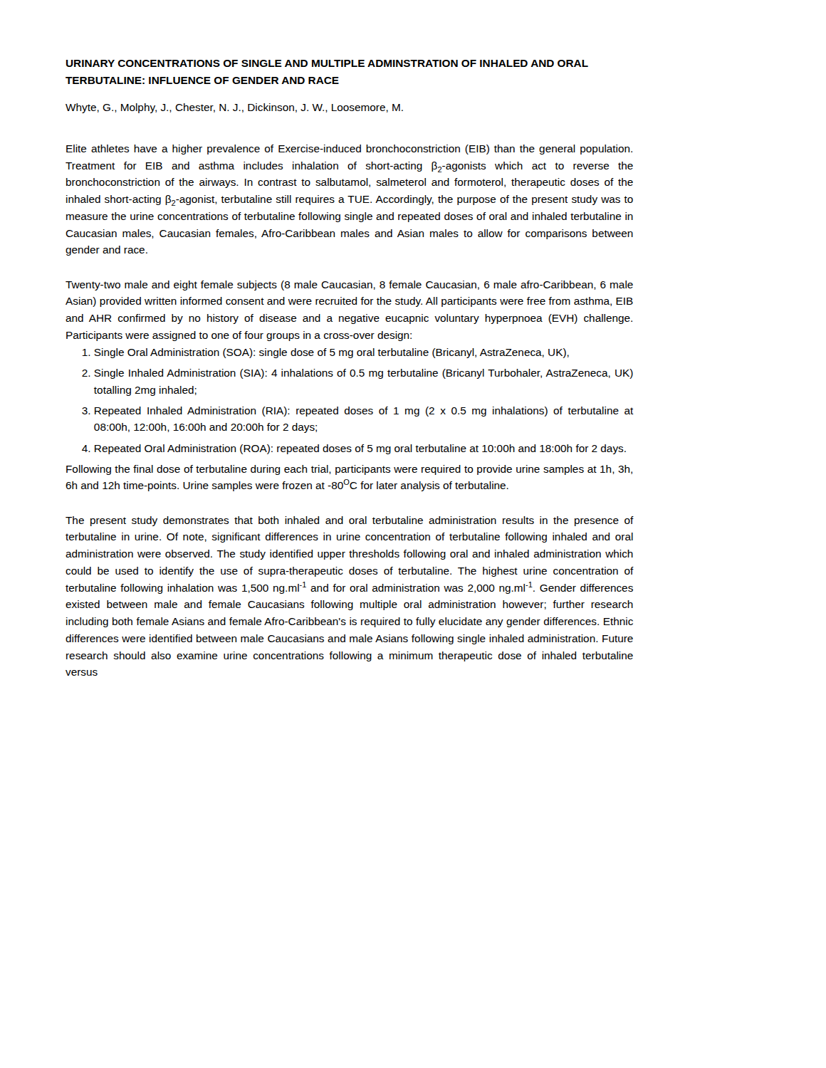Urinary concentrations of single and multiple adminstration of inhaled and oral terbutaline: influence of gender and race
Whyte, G., Molphy, J., Chester, N. J., Dickinson, J. W., Loosemore, M.
Elite athletes have a higher prevalence of Exercise-induced bronchoconstriction (EIB) than the general population. Treatment for EIB and asthma includes inhalation of short-acting β2-agonists which act to reverse the bronchoconstriction of the airways. In contrast to salbutamol, salmeterol and formoterol, therapeutic doses of the inhaled short-acting β2-agonist, terbutaline still requires a TUE. Accordingly, the purpose of the present study was to measure the urine concentrations of terbutaline following single and repeated doses of oral and inhaled terbutaline in Caucasian males, Caucasian females, Afro-Caribbean males and Asian males to allow for comparisons between gender and race.
Twenty-two male and eight female subjects (8 male Caucasian, 8 female Caucasian, 6 male afro-Caribbean, 6 male Asian) provided written informed consent and were recruited for the study. All participants were free from asthma, EIB and AHR confirmed by no history of disease and a negative eucapnic voluntary hyperpnoea (EVH) challenge. Participants were assigned to one of four groups in a cross-over design:
Single Oral Administration (SOA): single dose of 5 mg oral terbutaline (Bricanyl, AstraZeneca, UK),
Single Inhaled Administration (SIA): 4 inhalations of 0.5 mg terbutaline (Bricanyl Turbohaler, AstraZeneca, UK) totalling 2mg inhaled;
Repeated Inhaled Administration (RIA): repeated doses of 1 mg (2 x 0.5 mg inhalations) of terbutaline at 08:00h, 12:00h, 16:00h and 20:00h for 2 days;
Repeated Oral Administration (ROA): repeated doses of 5 mg oral terbutaline at 10:00h and 18:00h for 2 days.
Following the final dose of terbutaline during each trial, participants were required to provide urine samples at 1h, 3h, 6h and 12h time-points. Urine samples were frozen at -80OC for later analysis of terbutaline.
The present study demonstrates that both inhaled and oral terbutaline administration results in the presence of terbutaline in urine. Of note, significant differences in urine concentration of terbutaline following inhaled and oral administration were observed. The study identified upper thresholds following oral and inhaled administration which could be used to identify the use of supra-therapeutic doses of terbutaline. The highest urine concentration of terbutaline following inhalation was 1,500 ng.ml-1 and for oral administration was 2,000 ng.ml-1. Gender differences existed between male and female Caucasians following multiple oral administration however; further research including both female Asians and female Afro-Caribbean's is required to fully elucidate any gender differences. Ethnic differences were identified between male Caucasians and male Asians following single inhaled administration. Future research should also examine urine concentrations following a minimum therapeutic dose of inhaled terbutaline versus